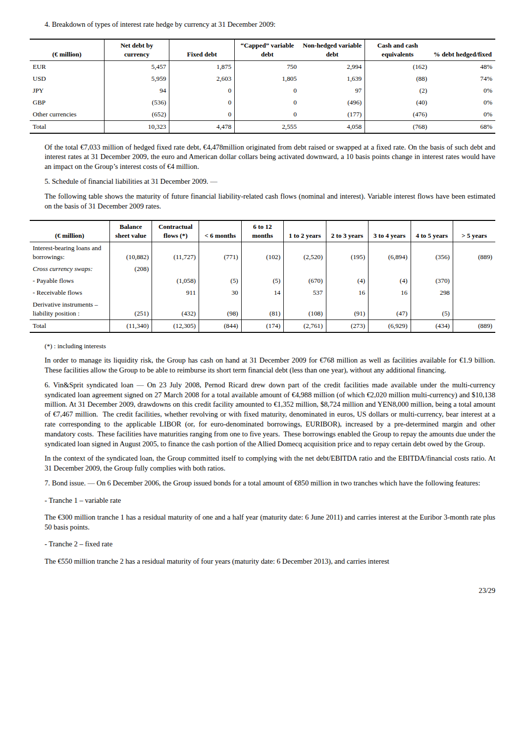4. Breakdown of types of interest rate hedge by currency at 31 December 2009:
| (€ million) | Net debt by currency | Fixed debt | “Capped” variable debt | Non-hedged variable debt | Cash and cash equivalents | % debt hedged/fixed |
| --- | --- | --- | --- | --- | --- | --- |
| EUR | 5,457 | 1,875 | 750 | 2,994 | (162) | 48% |
| USD | 5,959 | 2,603 | 1,805 | 1,639 | (88) | 74% |
| JPY | 94 | 0 | 0 | 97 | (2) | 0% |
| GBP | (536) | 0 | 0 | (496) | (40) | 0% |
| Other currencies | (652) | 0 | 0 | (177) | (476) | 0% |
| Total | 10,323 | 4,478 | 2,555 | 4,058 | (768) | 68% |
Of the total €7,033 million of hedged fixed rate debt, €4,478million originated from debt raised or swapped at a fixed rate. On the basis of such debt and interest rates at 31 December 2009, the euro and American dollar collars being activated downward, a 10 basis points change in interest rates would have an impact on the Group’s interest costs of €4 million.
5. Schedule of financial liabilities at 31 December 2009. —
The following table shows the maturity of future financial liability-related cash flows (nominal and interest). Variable interest flows have been estimated on the basis of 31 December 2009 rates.
| (€ million) | Balance sheet value | Contractual flows (*) | < 6 months | 6 to 12 months | 1 to 2 years | 2 to 3 years | 3 to 4 years | 4 to 5 years | > 5 years |
| --- | --- | --- | --- | --- | --- | --- | --- | --- | --- |
| Interest-bearing loans and borrowings: | (10,882) | (11,727) | (771) | (102) | (2,520) | (195) | (6,894) | (356) | (889) |
| Cross currency swaps: | (208) | | | | | | | | |
| - Payable flows | | (1,058) | (5) | (5) | (670) | (4) | (4) | (370) | |
| - Receivable flows | | 911 | 30 | 14 | 537 | 16 | 16 | 298 | |
| Derivative instruments – liability position : | (251) | (432) | (98) | (81) | (108) | (91) | (47) | (5) | |
| Total | (11,340) | (12,305) | (844) | (174) | (2,761) | (273) | (6,929) | (434) | (889) |
(*) : including interests
In order to manage its liquidity risk, the Group has cash on hand at 31 December 2009 for €768 million as well as facilities available for €1.9 billion. These facilities allow the Group to be able to reimburse its short term financial debt (less than one year), without any additional financing.
6. Vin&Sprit syndicated loan — On 23 July 2008, Pernod Ricard drew down part of the credit facilities made available under the multi-currency syndicated loan agreement signed on 27 March 2008 for a total available amount of €4,988 million (of which €2,020 million multi-currency) and $10,138 million. At 31 December 2009, drawdowns on this credit facility amounted to €1,352 million, $8,724 million and YEN8,000 million, being a total amount of €7,467 million. The credit facilities, whether revolving or with fixed maturity, denominated in euros, US dollars or multi-currency, bear interest at a rate corresponding to the applicable LIBOR (or, for euro-denominated borrowings, EURIBOR), increased by a pre-determined margin and other mandatory costs. These facilities have maturities ranging from one to five years. These borrowings enabled the Group to repay the amounts due under the syndicated loan signed in August 2005, to finance the cash portion of the Allied Domecq acquisition price and to repay certain debt owed by the Group.
In the context of the syndicated loan, the Group committed itself to complying with the net debt/EBITDA ratio and the EBITDA/financial costs ratio. At 31 December 2009, the Group fully complies with both ratios.
7. Bond issue. — On 6 December 2006, the Group issued bonds for a total amount of €850 million in two tranches which have the following features:
Tranche 1 – variable rate
The €300 million tranche 1 has a residual maturity of one and a half year (maturity date: 6 June 2011) and carries interest at the Euribor 3-month rate plus 50 basis points.
Tranche 2 – fixed rate
The €550 million tranche 2 has a residual maturity of four years (maturity date: 6 December 2013), and carries interest
23/29